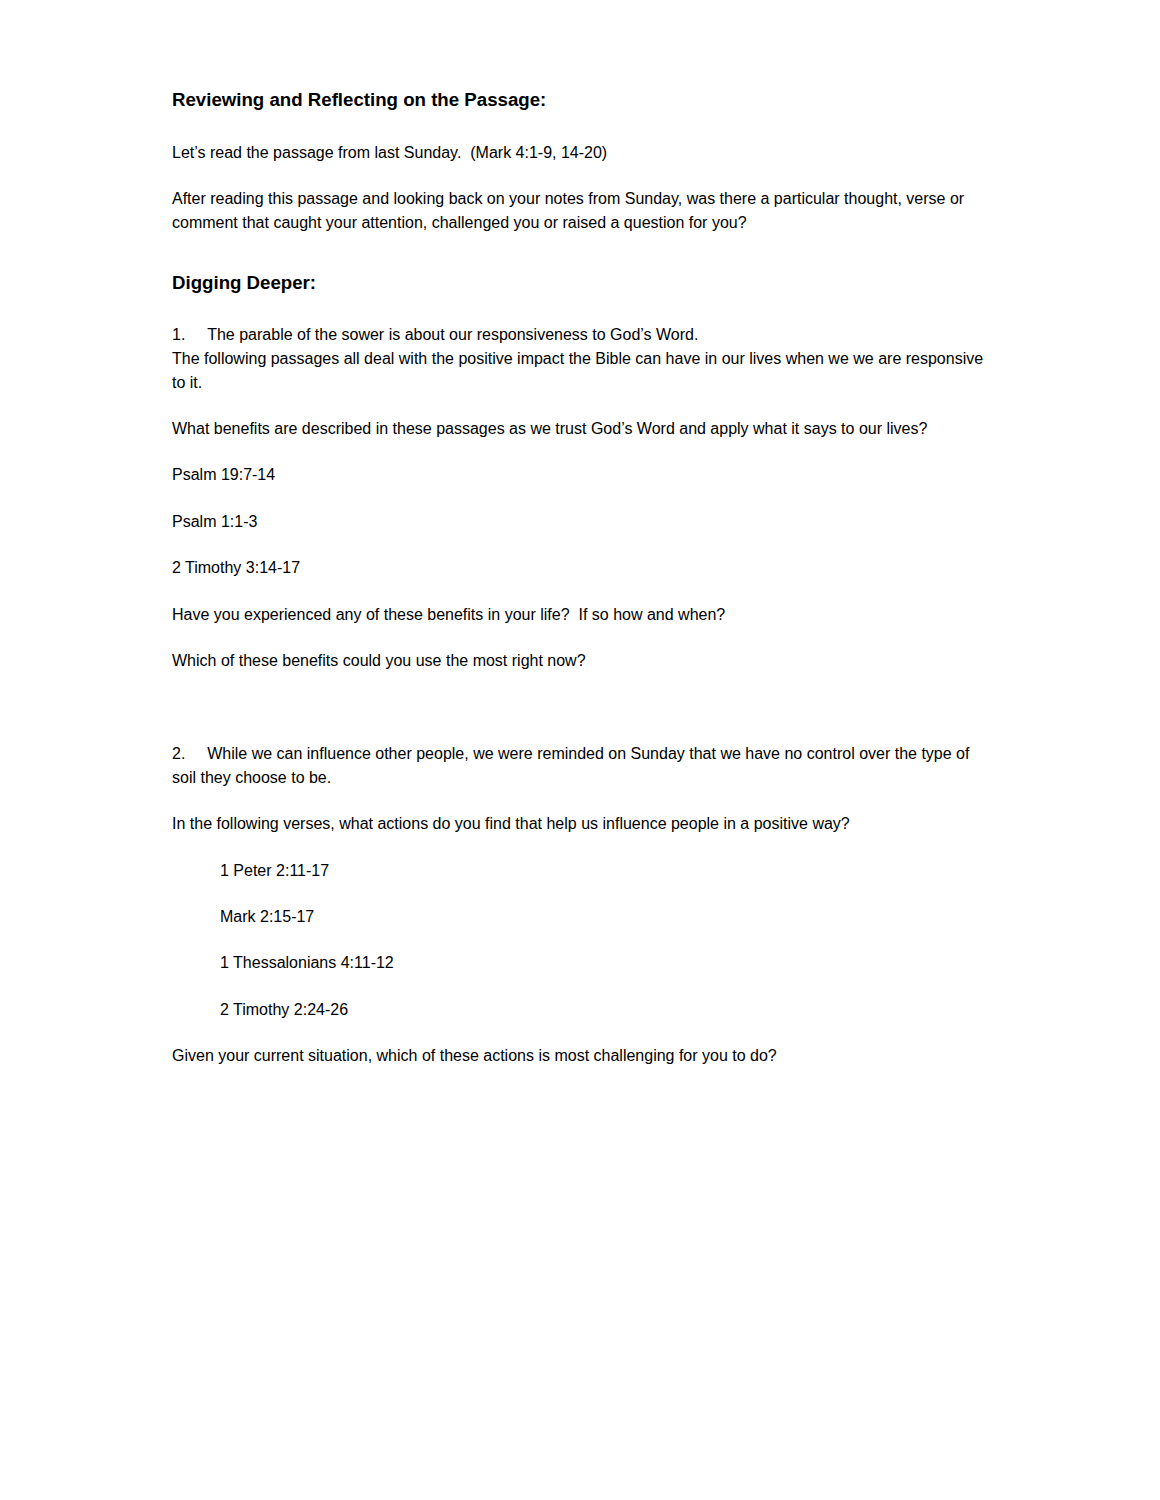Reviewing and Reflecting on the Passage:
Let’s read the passage from last Sunday. (Mark 4:1-9, 14-20)
After reading this passage and looking back on your notes from Sunday, was there a particular thought, verse or comment that caught your attention, challenged you or raised a question for you?
Digging Deeper:
1. The parable of the sower is about our responsiveness to God’s Word.
The following passages all deal with the positive impact the Bible can have in our lives when we we are responsive to it.
What benefits are described in these passages as we trust God’s Word and apply what it says to our lives?
Psalm 19:7-14
Psalm 1:1-3
2 Timothy 3:14-17
Have you experienced any of these benefits in your life? If so how and when?
Which of these benefits could you use the most right now?
2. While we can influence other people, we were reminded on Sunday that we have no control over the type of soil they choose to be.
In the following verses, what actions do you find that help us influence people in a positive way?
1 Peter 2:11-17
Mark 2:15-17
1 Thessalonians 4:11-12
2 Timothy 2:24-26
Given your current situation, which of these actions is most challenging for you to do?